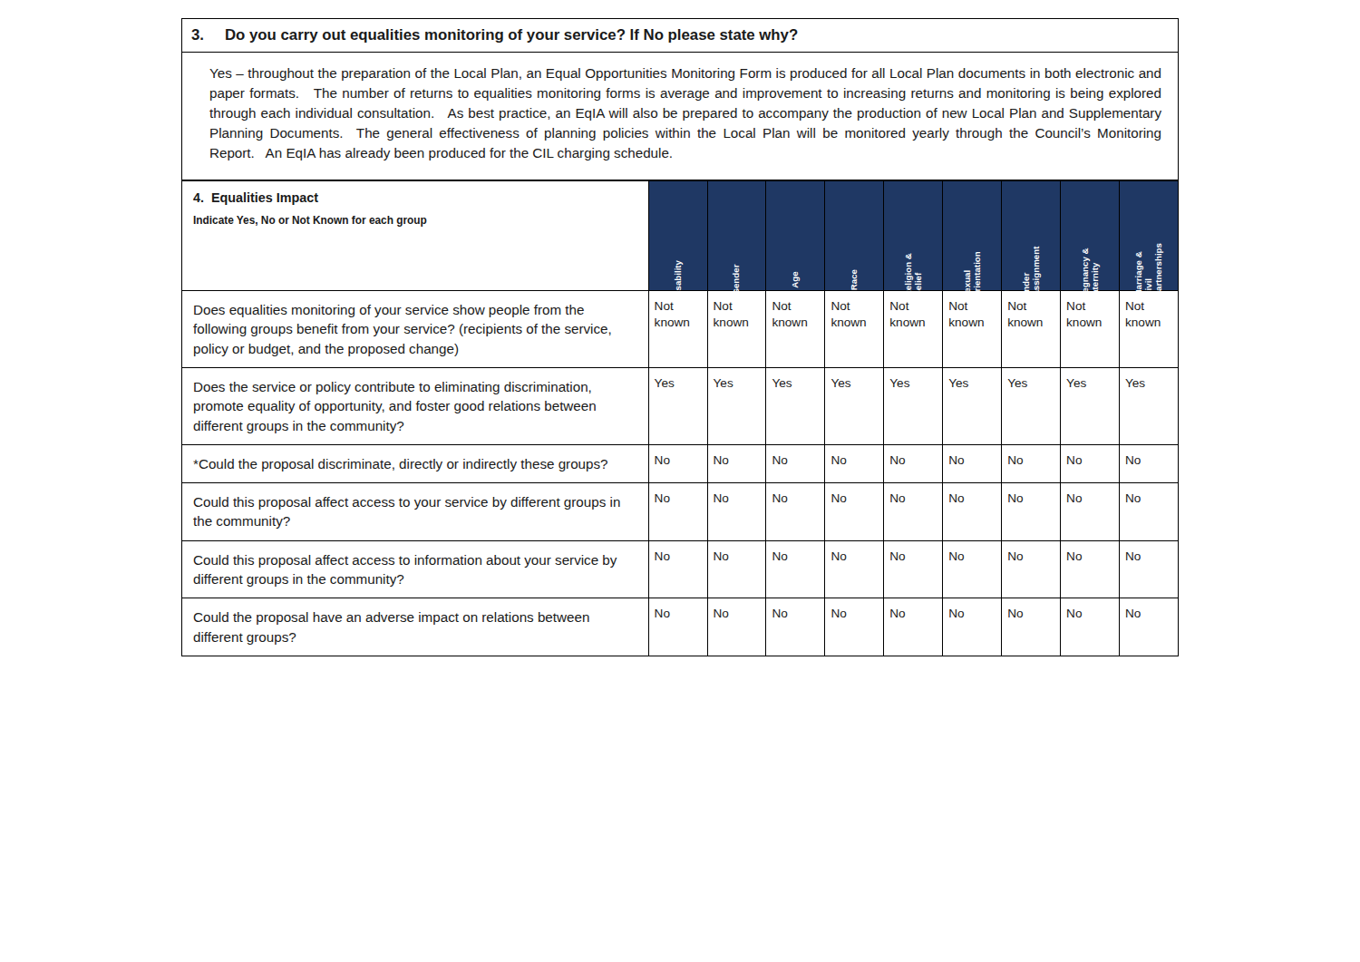3. Do you carry out equalities monitoring of your service? If No please state why?
Yes – throughout the preparation of the Local Plan, an Equal Opportunities Monitoring Form is produced for all Local Plan documents in both electronic and paper formats. The number of returns to equalities monitoring forms is average and improvement to increasing returns and monitoring is being explored through each individual consultation. As best practice, an EqIA will also be prepared to accompany the production of new Local Plan and Supplementary Planning Documents. The general effectiveness of planning policies within the Local Plan will be monitored yearly through the Council’s Monitoring Report. An EqIA has already been produced for the CIL charging schedule.
| 4. Equalities Impact Indicate Yes, No or Not Known for each group | Disability | Gender | Age | Race | Religion & Belief | Sexual Orientation | Gender reassignment | Pregnancy & Maternity | Marriage & Civil Partnerships |
| --- | --- | --- | --- | --- | --- | --- | --- | --- | --- |
| Does equalities monitoring of your service show people from the following groups benefit from your service? (recipients of the service, policy or budget, and the proposed change) | Not known | Not known | Not known | Not known | Not known | Not known | Not known | Not known | Not known |
| Does the service or policy contribute to eliminating discrimination, promote equality of opportunity, and foster good relations between different groups in the community? | Yes | Yes | Yes | Yes | Yes | Yes | Yes | Yes | Yes |
| *Could the proposal discriminate, directly or indirectly these groups? | No | No | No | No | No | No | No | No | No |
| Could this proposal affect access to your service by different groups in the community? | No | No | No | No | No | No | No | No | No |
| Could this proposal affect access to information about your service by different groups in the community? | No | No | No | No | No | No | No | No | No |
| Could the proposal have an adverse impact on relations between different groups? | No | No | No | No | No | No | No | No | No |